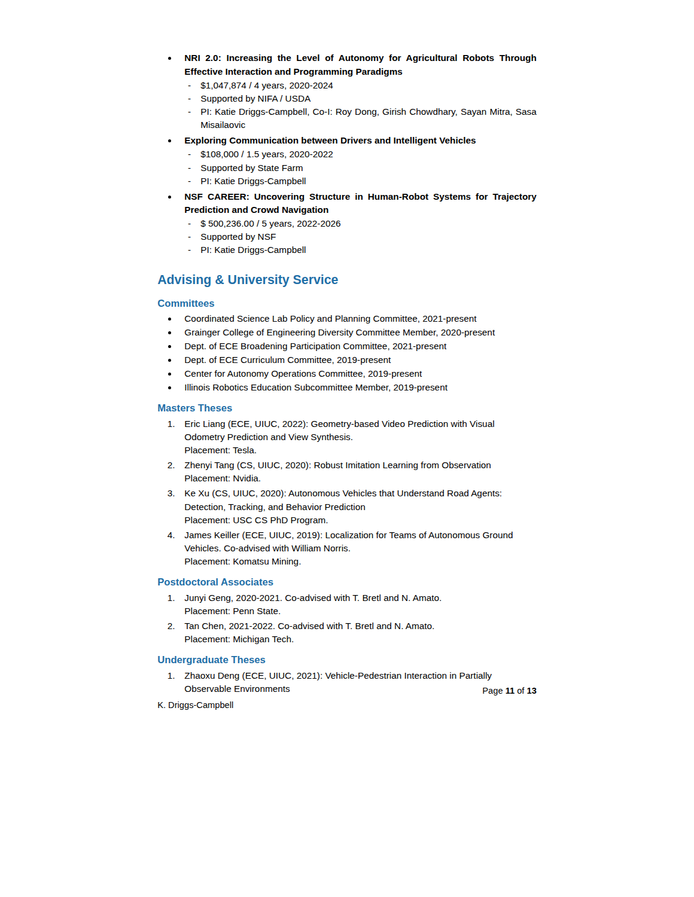NRI 2.0: Increasing the Level of Autonomy for Agricultural Robots Through Effective Interaction and Programming Paradigms
$1,047,874 / 4 years, 2020-2024
Supported by NIFA / USDA
PI: Katie Driggs-Campbell, Co-I: Roy Dong, Girish Chowdhary, Sayan Mitra, Sasa Misailaovic
Exploring Communication between Drivers and Intelligent Vehicles
$108,000 / 1.5 years, 2020-2022
Supported by State Farm
PI: Katie Driggs-Campbell
NSF CAREER: Uncovering Structure in Human-Robot Systems for Trajectory Prediction and Crowd Navigation
$ 500,236.00 / 5 years, 2022-2026
Supported by NSF
PI: Katie Driggs-Campbell
Advising & University Service
Committees
Coordinated Science Lab Policy and Planning Committee, 2021-present
Grainger College of Engineering Diversity Committee Member, 2020-present
Dept. of ECE Broadening Participation Committee, 2021-present
Dept. of ECE Curriculum Committee, 2019-present
Center for Autonomy Operations Committee, 2019-present
Illinois Robotics Education Subcommittee Member, 2019-present
Masters Theses
Eric Liang (ECE, UIUC, 2022): Geometry-based Video Prediction with Visual Odometry Prediction and View Synthesis. Placement: Tesla.
Zhenyi Tang (CS, UIUC, 2020): Robust Imitation Learning from Observation Placement: Nvidia.
Ke Xu (CS, UIUC, 2020): Autonomous Vehicles that Understand Road Agents: Detection, Tracking, and Behavior Prediction Placement: USC CS PhD Program.
James Keiller (ECE, UIUC, 2019): Localization for Teams of Autonomous Ground Vehicles. Co-advised with William Norris. Placement: Komatsu Mining.
Postdoctoral Associates
Junyi Geng, 2020-2021. Co-advised with T. Bretl and N. Amato. Placement: Penn State.
Tan Chen, 2021-2022. Co-advised with T. Bretl and N. Amato. Placement: Michigan Tech.
Undergraduate Theses
Zhaoxu Deng (ECE, UIUC, 2021): Vehicle-Pedestrian Interaction in Partially Observable Environments
Page 11 of 13
K. Driggs-Campbell